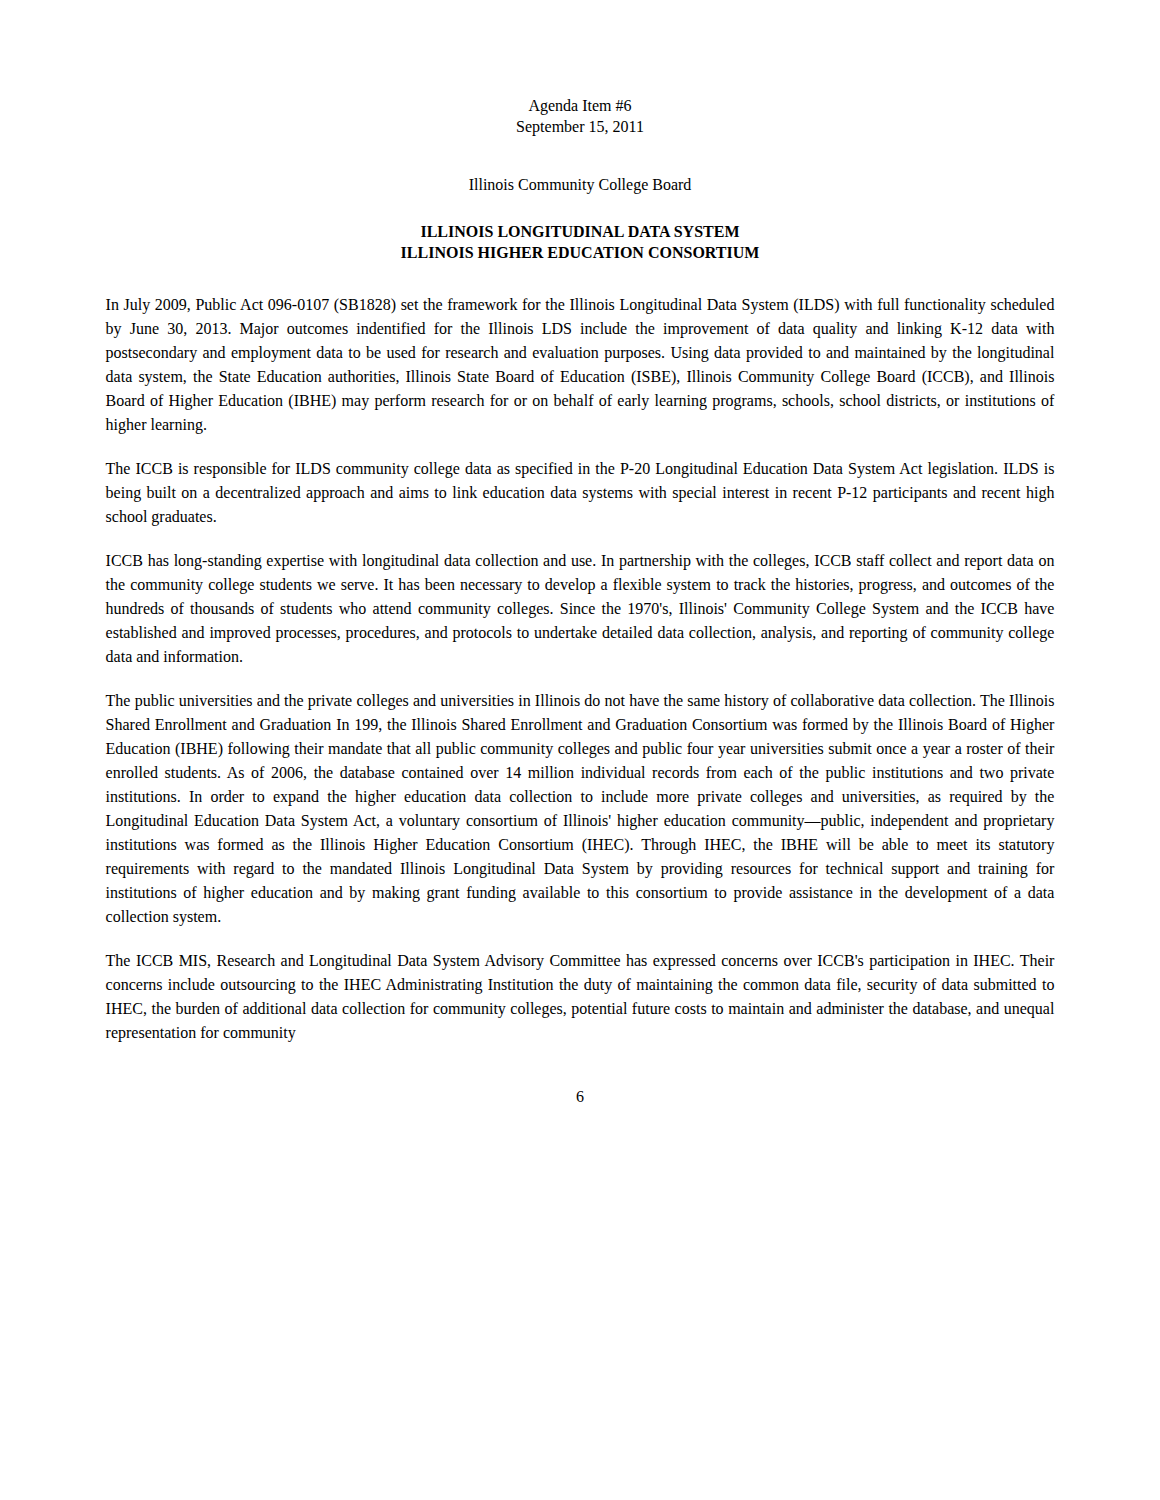Agenda Item #6
September 15, 2011
Illinois Community College Board
ILLINOIS LONGITUDINAL DATA SYSTEM
ILLINOIS HIGHER EDUCATION CONSORTIUM
In July 2009, Public Act 096-0107 (SB1828) set the framework for the Illinois Longitudinal Data System (ILDS) with full functionality scheduled by June 30, 2013. Major outcomes indentified for the Illinois LDS include the improvement of data quality and linking K-12 data with postsecondary and employment data to be used for research and evaluation purposes. Using data provided to and maintained by the longitudinal data system, the State Education authorities, Illinois State Board of Education (ISBE), Illinois Community College Board (ICCB), and Illinois Board of Higher Education (IBHE) may perform research for or on behalf of early learning programs, schools, school districts, or institutions of higher learning.
The ICCB is responsible for ILDS community college data as specified in the P-20 Longitudinal Education Data System Act legislation. ILDS is being built on a decentralized approach and aims to link education data systems with special interest in recent P-12 participants and recent high school graduates.
ICCB has long-standing expertise with longitudinal data collection and use. In partnership with the colleges, ICCB staff collect and report data on the community college students we serve. It has been necessary to develop a flexible system to track the histories, progress, and outcomes of the hundreds of thousands of students who attend community colleges. Since the 1970's, Illinois' Community College System and the ICCB have established and improved processes, procedures, and protocols to undertake detailed data collection, analysis, and reporting of community college data and information.
The public universities and the private colleges and universities in Illinois do not have the same history of collaborative data collection. The Illinois Shared Enrollment and Graduation In 199, the Illinois Shared Enrollment and Graduation Consortium was formed by the Illinois Board of Higher Education (IBHE) following their mandate that all public community colleges and public four year universities submit once a year a roster of their enrolled students. As of 2006, the database contained over 14 million individual records from each of the public institutions and two private institutions. In order to expand the higher education data collection to include more private colleges and universities, as required by the Longitudinal Education Data System Act, a voluntary consortium of Illinois' higher education community—public, independent and proprietary institutions was formed as the Illinois Higher Education Consortium (IHEC). Through IHEC, the IBHE will be able to meet its statutory requirements with regard to the mandated Illinois Longitudinal Data System by providing resources for technical support and training for institutions of higher education and by making grant funding available to this consortium to provide assistance in the development of a data collection system.
The ICCB MIS, Research and Longitudinal Data System Advisory Committee has expressed concerns over ICCB's participation in IHEC. Their concerns include outsourcing to the IHEC Administrating Institution the duty of maintaining the common data file, security of data submitted to IHEC, the burden of additional data collection for community colleges, potential future costs to maintain and administer the database, and unequal representation for community
6